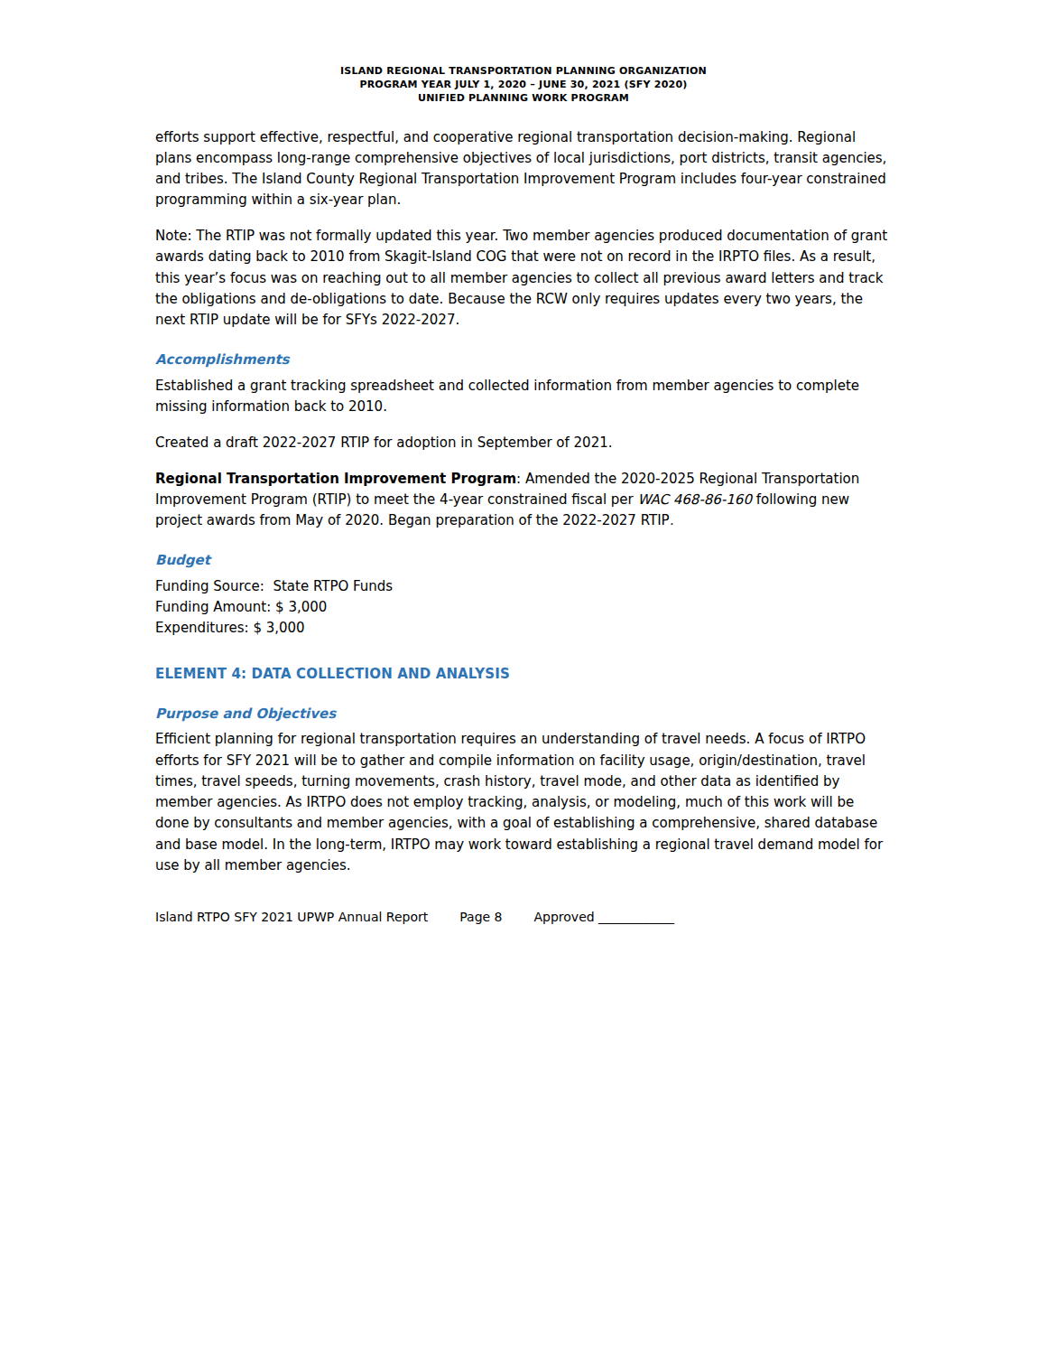Island Regional Transportation Planning Organization
Program Year July 1, 2020 – June 30, 2021 (SFY 2020)
Unified Planning Work Program
efforts support effective, respectful, and cooperative regional transportation decision-making. Regional plans encompass long-range comprehensive objectives of local jurisdictions, port districts, transit agencies, and tribes. The Island County Regional Transportation Improvement Program includes four-year constrained programming within a six-year plan.
Note: The RTIP was not formally updated this year. Two member agencies produced documentation of grant awards dating back to 2010 from Skagit-Island COG that were not on record in the IRPTO files. As a result, this year’s focus was on reaching out to all member agencies to collect all previous award letters and track the obligations and de-obligations to date. Because the RCW only requires updates every two years, the next RTIP update will be for SFYs 2022-2027.
Accomplishments
Established a grant tracking spreadsheet and collected information from member agencies to complete missing information back to 2010.
Created a draft 2022-2027 RTIP for adoption in September of 2021.
Regional Transportation Improvement Program: Amended the 2020-2025 Regional Transportation Improvement Program (RTIP) to meet the 4-year constrained fiscal per WAC 468-86-160 following new project awards from May of 2020. Began preparation of the 2022-2027 RTIP.
Budget
Funding Source: State RTPO Funds
Funding Amount: $ 3,000
Expenditures: $ 3,000
Element 4: Data Collection and Analysis
Purpose and Objectives
Efficient planning for regional transportation requires an understanding of travel needs. A focus of IRTPO efforts for SFY 2021 will be to gather and compile information on facility usage, origin/destination, travel times, travel speeds, turning movements, crash history, travel mode, and other data as identified by member agencies. As IRTPO does not employ tracking, analysis, or modeling, much of this work will be done by consultants and member agencies, with a goal of establishing a comprehensive, shared database and base model. In the long-term, IRTPO may work toward establishing a regional travel demand model for use by all member agencies.
Island RTPO SFY 2021 UPWP Annual Report Page 8 Approved ____________